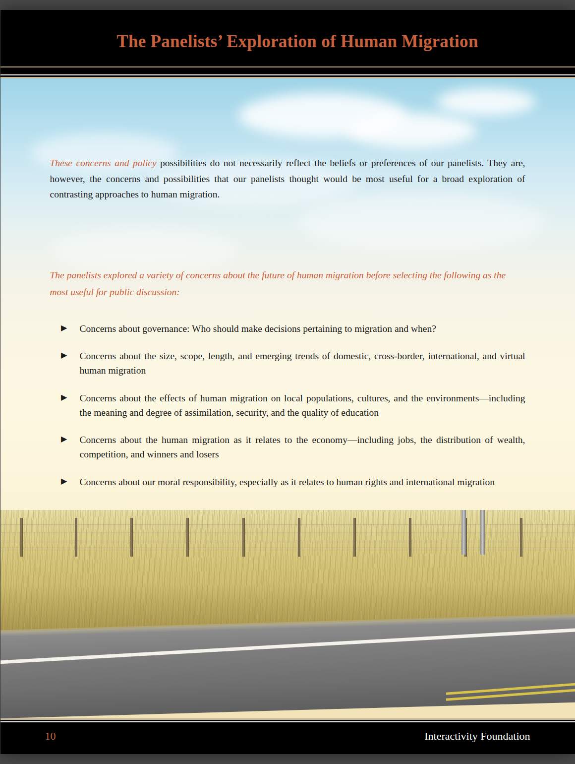The Panelists’ Exploration of Human Migration
These concerns and policy possibilities do not necessarily reflect the beliefs or preferences of our panelists. They are, however, the concerns and possibilities that our panelists thought would be most useful for a broad exploration of contrasting approaches to human migration.
The panelists explored a variety of concerns about the future of human migration before selecting the following as the most useful for public discussion:
Concerns about governance: Who should make decisions pertaining to migration and when?
Concerns about the size, scope, length, and emerging trends of domestic, cross-border, international, and virtual human migration
Concerns about the effects of human migration on local populations, cultures, and the environments—including the meaning and degree of assimilation, security, and the quality of education
Concerns about the human migration as it relates to the economy—including jobs, the distribution of wealth, competition, and winners and losers
Concerns about our moral responsibility, especially as it relates to human rights and international migration
10 Interactivity Foundation